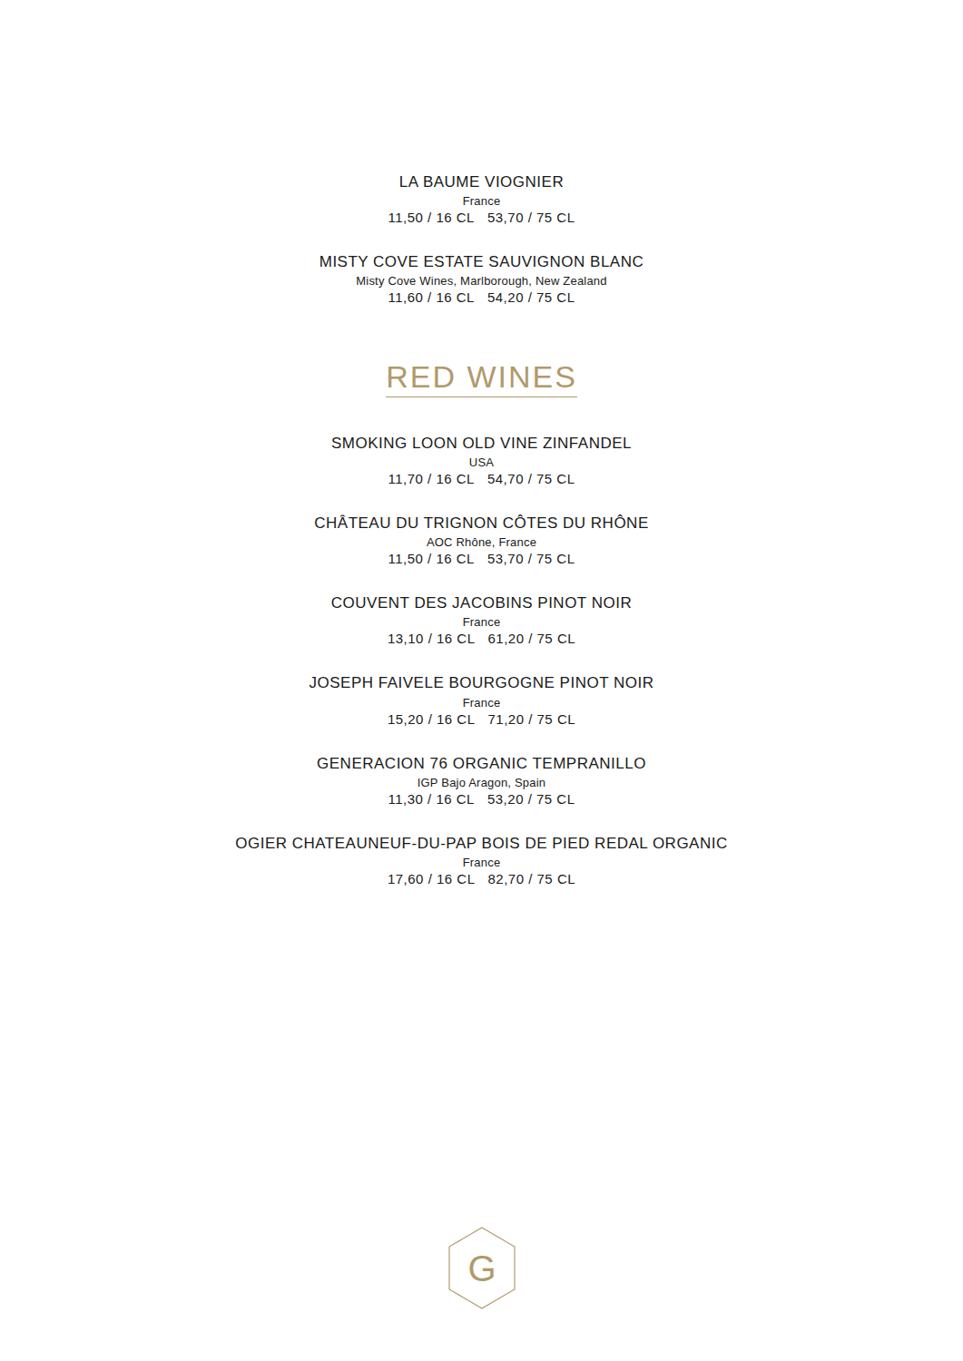La Baume Viognier
France
11,50 / 16 CL 53,70 / 75 CL
Misty Cove Estate Sauvignon Blanc
Misty Cove Wines, Marlborough, New Zealand
11,60 / 16 CL 54,20 / 75 CL
Red Wines
Smoking Loon Old Vine Zinfandel
USA
11,70 / 16 CL 54,70 / 75 CL
Château du Trignon Côtes du Rhône
AOC Rhône, France
11,50 / 16 CL 53,70 / 75 CL
Couvent des Jacobins Pinot Noir
France
13,10 / 16 CL 61,20 / 75 CL
Joseph Faivele Bourgogne Pinot Noir
France
15,20 / 16 CL 71,20 / 75 CL
Generacion 76 Organic Tempranillo
IGP Bajo Aragon, Spain
11,30 / 16 CL 53,20 / 75 CL
Ogier Chateauneuf-du-Pap Bois de Pied Redal Organic
France
17,60 / 16 CL 82,70 / 75 CL
G